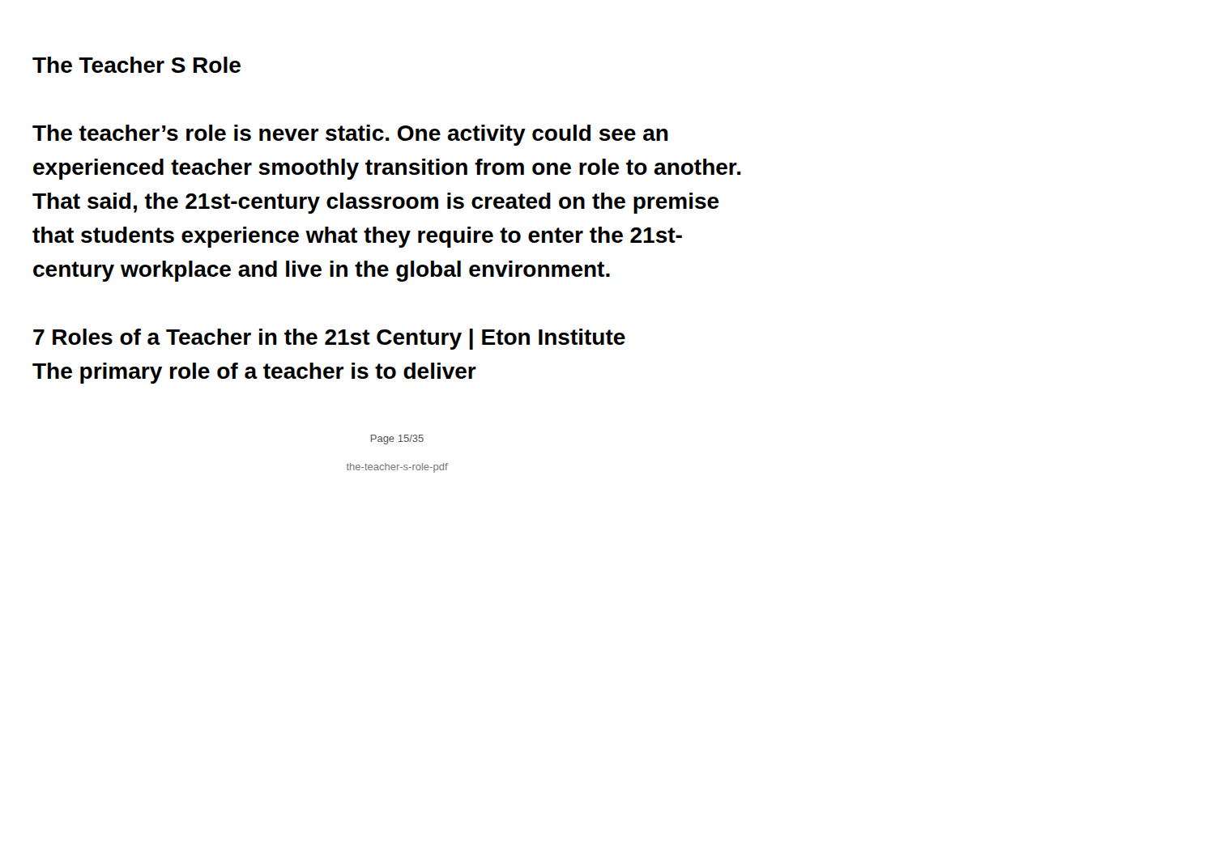The Teacher S Role
The teacher’s role is never static. One activity could see an experienced teacher smoothly transition from one role to another. That said, the 21st-century classroom is created on the premise that students experience what they require to enter the 21st-century workplace and live in the global environment.
7 Roles of a Teacher in the 21st Century | Eton Institute
The primary role of a teacher is to deliver
Page 15/35
the-teacher-s-role-pdf